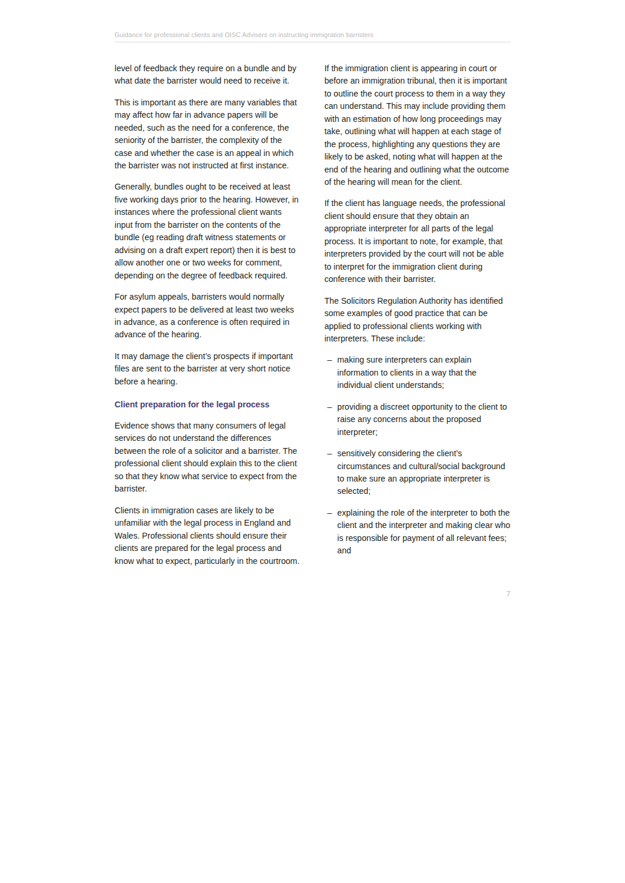Guidance for professional clients and OISC Advisers on instructing immigration barristers
level of feedback they require on a bundle and by what date the barrister would need to receive it.
This is important as there are many variables that may affect how far in advance papers will be needed, such as the need for a conference, the seniority of the barrister, the complexity of the case and whether the case is an appeal in which the barrister was not instructed at first instance.
Generally, bundles ought to be received at least five working days prior to the hearing. However, in instances where the professional client wants input from the barrister on the contents of the bundle (eg reading draft witness statements or advising on a draft expert report) then it is best to allow another one or two weeks for comment, depending on the degree of feedback required.
For asylum appeals, barristers would normally expect papers to be delivered at least two weeks in advance, as a conference is often required in advance of the hearing.
It may damage the client’s prospects if important files are sent to the barrister at very short notice before a hearing.
Client preparation for the legal process
Evidence shows that many consumers of legal services do not understand the differences between the role of a solicitor and a barrister. The professional client should explain this to the client so that they know what service to expect from the barrister.
Clients in immigration cases are likely to be unfamiliar with the legal process in England and Wales. Professional clients should ensure their clients are prepared for the legal process and know what to expect, particularly in the courtroom.
If the immigration client is appearing in court or before an immigration tribunal, then it is important to outline the court process to them in a way they can understand. This may include providing them with an estimation of how long proceedings may take, outlining what will happen at each stage of the process, highlighting any questions they are likely to be asked, noting what will happen at the end of the hearing and outlining what the outcome of the hearing will mean for the client.
If the client has language needs, the professional client should ensure that they obtain an appropriate interpreter for all parts of the legal process. It is important to note, for example, that interpreters provided by the court will not be able to interpret for the immigration client during conference with their barrister.
The Solicitors Regulation Authority has identified some examples of good practice that can be applied to professional clients working with interpreters. These include:
making sure interpreters can explain information to clients in a way that the individual client understands;
providing a discreet opportunity to the client to raise any concerns about the proposed interpreter;
sensitively considering the client’s circumstances and cultural/social background to make sure an appropriate interpreter is selected;
explaining the role of the interpreter to both the client and the interpreter and making clear who is responsible for payment of all relevant fees; and
7